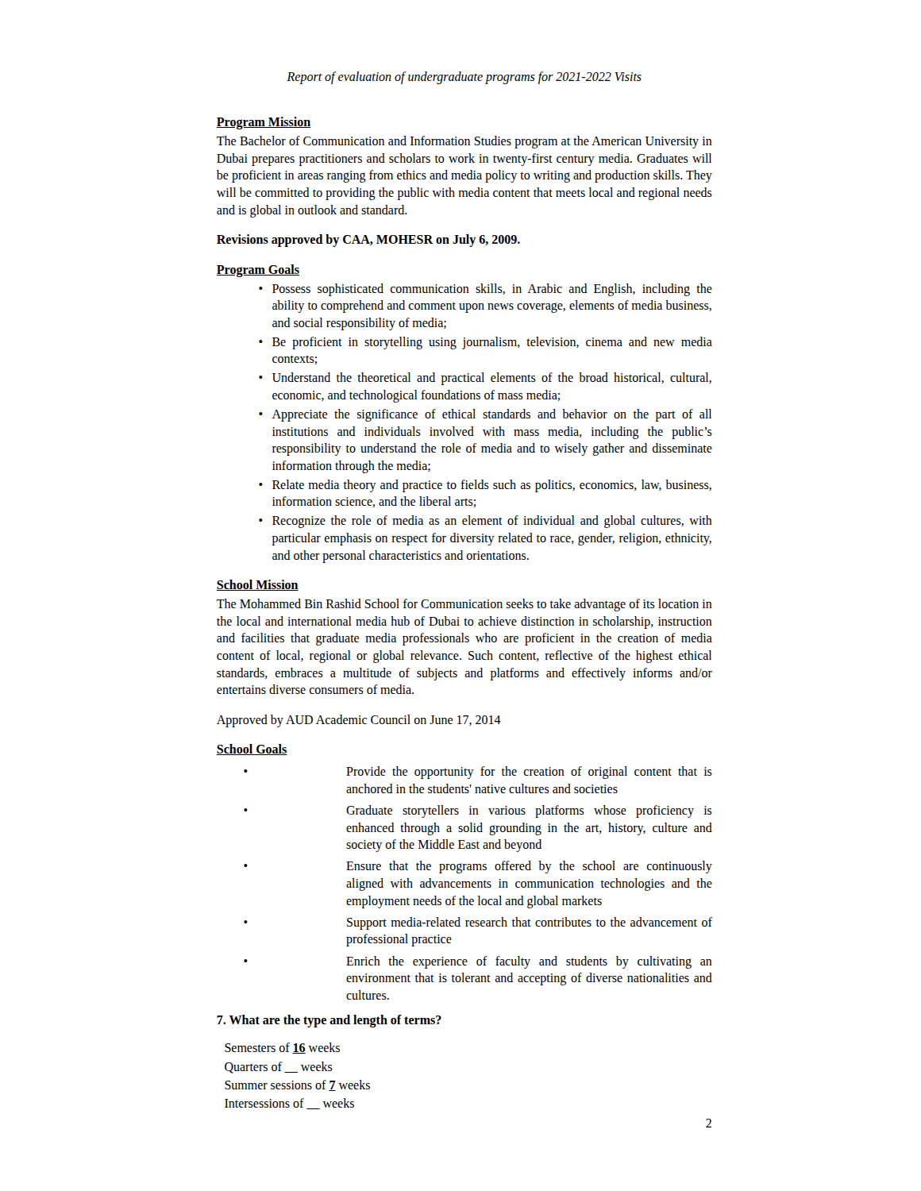Report of evaluation of undergraduate programs for 2021-2022 Visits
Program Mission
The Bachelor of Communication and Information Studies program at the American University in Dubai prepares practitioners and scholars to work in twenty-first century media. Graduates will be proficient in areas ranging from ethics and media policy to writing and production skills. They will be committed to providing the public with media content that meets local and regional needs and is global in outlook and standard.
Revisions approved by CAA, MOHESR on July 6, 2009.
Program Goals
Possess sophisticated communication skills, in Arabic and English, including the ability to comprehend and comment upon news coverage, elements of media business, and social responsibility of media;
Be proficient in storytelling using journalism, television, cinema and new media contexts;
Understand the theoretical and practical elements of the broad historical, cultural, economic, and technological foundations of mass media;
Appreciate the significance of ethical standards and behavior on the part of all institutions and individuals involved with mass media, including the public’s responsibility to understand the role of media and to wisely gather and disseminate information through the media;
Relate media theory and practice to fields such as politics, economics, law, business, information science, and the liberal arts;
Recognize the role of media as an element of individual and global cultures, with particular emphasis on respect for diversity related to race, gender, religion, ethnicity, and other personal characteristics and orientations.
School Mission
The Mohammed Bin Rashid School for Communication seeks to take advantage of its location in the local and international media hub of Dubai to achieve distinction in scholarship, instruction and facilities that graduate media professionals who are proficient in the creation of media content of local, regional or global relevance. Such content, reflective of the highest ethical standards, embraces a multitude of subjects and platforms and effectively informs and/or entertains diverse consumers of media.
Approved by AUD Academic Council on June 17, 2014
School Goals
Provide the opportunity for the creation of original content that is anchored in the students' native cultures and societies
Graduate storytellers in various platforms whose proficiency is enhanced through a solid grounding in the art, history, culture and society of the Middle East and beyond
Ensure that the programs offered by the school are continuously aligned with advancements in communication technologies and the employment needs of the local and global markets
Support media-related research that contributes to the advancement of professional practice
Enrich the experience of faculty and students by cultivating an environment that is tolerant and accepting of diverse nationalities and cultures.
7. What are the type and length of terms?
Semesters of 16 weeks
Quarters of __ weeks
Summer sessions of 7 weeks
Intersessions of __ weeks
2